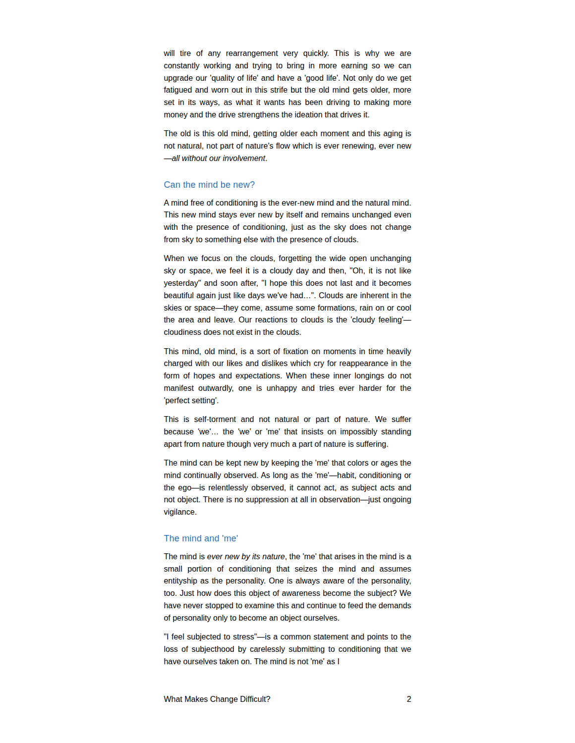will tire of any rearrangement very quickly. This is why we are constantly working and trying to bring in more earning so we can upgrade our 'quality of life' and have a 'good life'. Not only do we get fatigued and worn out in this strife but the old mind gets older, more set in its ways, as what it wants has been driving to making more money and the drive strengthens the ideation that drives it.
The old is this old mind, getting older each moment and this aging is not natural, not part of nature's flow which is ever renewing, ever new—all without our involvement.
Can the mind be new?
A mind free of conditioning is the ever-new mind and the natural mind. This new mind stays ever new by itself and remains unchanged even with the presence of conditioning, just as the sky does not change from sky to something else with the presence of clouds.
When we focus on the clouds, forgetting the wide open unchanging sky or space, we feel it is a cloudy day and then, "Oh, it is not like yesterday" and soon after, "I hope this does not last and it becomes beautiful again just like days we've had…". Clouds are inherent in the skies or space—they come, assume some formations, rain on or cool the area and leave. Our reactions to clouds is the 'cloudy feeling'—cloudiness does not exist in the clouds.
This mind, old mind, is a sort of fixation on moments in time heavily charged with our likes and dislikes which cry for reappearance in the form of hopes and expectations. When these inner longings do not manifest outwardly, one is unhappy and tries ever harder for the 'perfect setting'.
This is self-torment and not natural or part of nature. We suffer because 'we'… the 'we' or 'me' that insists on impossibly standing apart from nature though very much a part of nature is suffering.
The mind can be kept new by keeping the 'me' that colors or ages the mind continually observed. As long as the 'me'—habit, conditioning or the ego—is relentlessly observed, it cannot act, as subject acts and not object. There is no suppression at all in observation—just ongoing vigilance.
The mind and 'me'
The mind is ever new by its nature, the 'me' that arises in the mind is a small portion of conditioning that seizes the mind and assumes entityship as the personality. One is always aware of the personality, too. Just how does this object of awareness become the subject? We have never stopped to examine this and continue to feed the demands of personality only to become an object ourselves.
"I feel subjected to stress"—is a common statement and points to the loss of subjecthood by carelessly submitting to conditioning that we have ourselves taken on. The mind is not 'me' as I
What Makes Change Difficult? 2